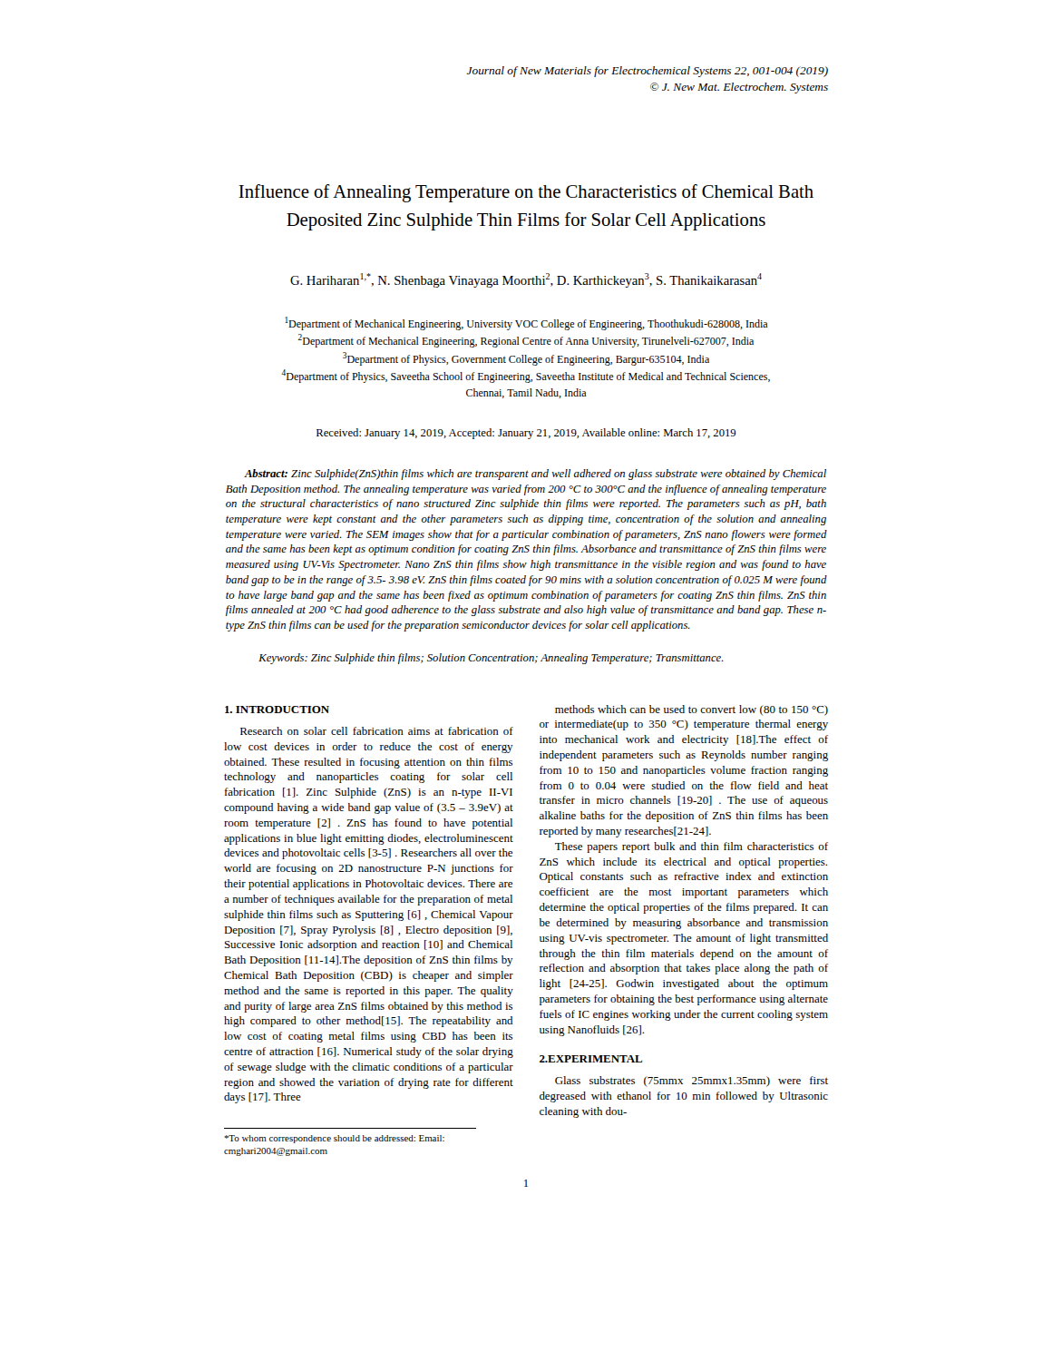Journal of New Materials for Electrochemical Systems 22, 001-004 (2019)
© J. New Mat. Electrochem. Systems
Influence of Annealing Temperature on the Characteristics of Chemical Bath Deposited Zinc Sulphide Thin Films for Solar Cell Applications
G. Hariharan1,*, N. Shenbaga Vinayaga Moorthi2, D. Karthickeyan3, S. Thanikaikarasan4
1Department of Mechanical Engineering, University VOC College of Engineering, Thoothukudi-628008, India
2Department of Mechanical Engineering, Regional Centre of Anna University, Tirunelveli-627007, India
3Department of Physics, Government College of Engineering, Bargur-635104, India
4Department of Physics, Saveetha School of Engineering, Saveetha Institute of Medical and Technical Sciences,
Chennai, Tamil Nadu, India
Received: January 14, 2019, Accepted: January 21, 2019, Available online: March 17, 2019
Abstract: Zinc Sulphide(ZnS)thin films which are transparent and well adhered on glass substrate were obtained by Chemical Bath Deposition method. The annealing temperature was varied from 200 °C to 300°C and the influence of annealing temperature on the structural characteristics of nano structured Zinc sulphide thin films were reported. The parameters such as pH, bath temperature were kept constant and the other parameters such as dipping time, concentration of the solution and annealing temperature were varied. The SEM images show that for a particular combination of parameters, ZnS nano flowers were formed and the same has been kept as optimum condition for coating ZnS thin films. Absorbance and transmittance of ZnS thin films were measured using UV-Vis Spectrometer. Nano ZnS thin films show high transmittance in the visible region and was found to have band gap to be in the range of 3.5- 3.98 eV. ZnS thin films coated for 90 mins with a solution concentration of 0.025 M were found to have large band gap and the same has been fixed as optimum combination of parameters for coating ZnS thin films. ZnS thin films annealed at 200 °C had good adherence to the glass substrate and also high value of transmittance and band gap. These n-type ZnS thin films can be used for the preparation semiconductor devices for solar cell applications.
Keywords: Zinc Sulphide thin films; Solution Concentration; Annealing Temperature; Transmittance.
1. Introduction
Research on solar cell fabrication aims at fabrication of low cost devices in order to reduce the cost of energy obtained. These resulted in focusing attention on thin films technology and nanoparticles coating for solar cell fabrication [1]. Zinc Sulphide (ZnS) is an n-type II-VI compound having a wide band gap value of (3.5 – 3.9eV) at room temperature [2] . ZnS has found to have potential applications in blue light emitting diodes, electroluminescent devices and photovoltaic cells [3-5] . Researchers all over the world are focusing on 2D nanostructure P-N junctions for their potential applications in Photovoltaic devices. There are a number of techniques available for the preparation of metal sulphide thin films such as Sputtering [6] , Chemical Vapour Deposition [7], Spray Pyrolysis [8] , Electro deposition [9], Successive Ionic adsorption and reaction [10] and Chemical Bath Deposition [11-14].The deposition of ZnS thin films by Chemical Bath Deposition (CBD) is cheaper and simpler method and the same is reported in this paper. The quality and purity of large area ZnS films obtained by this method is high compared to other method[15]. The repeatability and low cost of coating metal films using CBD has been its centre of attraction [16]. Numerical study of the solar drying of sewage sludge with the climatic conditions of a particular region and showed the variation of drying rate for different days [17]. Three
methods which can be used to convert low (80 to 150 °C) or intermediate(up to 350 °C) temperature thermal energy into mechanical work and electricity [18].The effect of independent parameters such as Reynolds number ranging from 10 to 150 and nanoparticles volume fraction ranging from 0 to 0.04 were studied on the flow field and heat transfer in micro channels [19-20] . The use of aqueous alkaline baths for the deposition of ZnS thin films has been reported by many researches[21-24].
These papers report bulk and thin film characteristics of ZnS which include its electrical and optical properties. Optical constants such as refractive index and extinction coefficient are the most important parameters which determine the optical properties of the films prepared. It can be determined by measuring absorbance and transmission using UV-vis spectrometer. The amount of light transmitted through the thin film materials depend on the amount of reflection and absorption that takes place along the path of light [24-25]. Godwin investigated about the optimum parameters for obtaining the best performance using alternate fuels of IC engines working under the current cooling system using Nanofluids [26].
2.Experimental
Glass substrates (75mmx 25mmx1.35mm) were first degreased with ethanol for 10 min followed by Ultrasonic cleaning with dou-
*To whom correspondence should be addressed: Email: cmghari2004@gmail.com
1